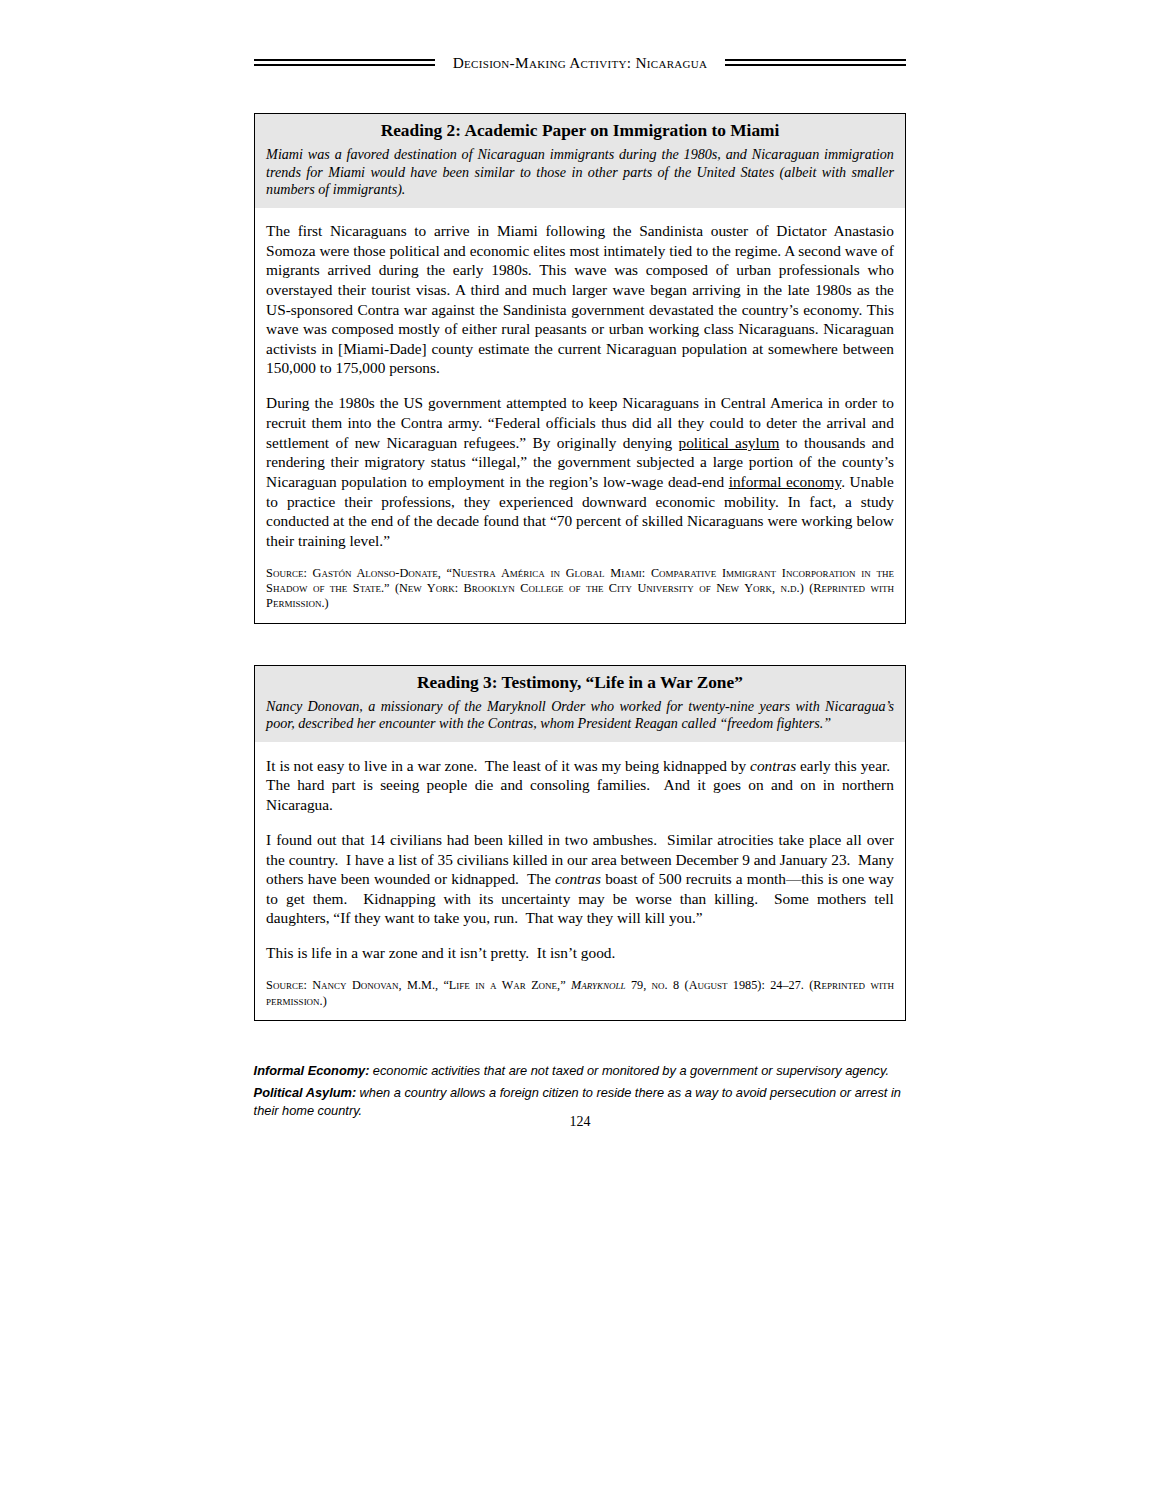Decision-Making Activity: Nicaragua
Reading 2: Academic Paper on Immigration to Miami
Miami was a favored destination of Nicaraguan immigrants during the 1980s, and Nicaraguan immigration trends for Miami would have been similar to those in other parts of the United States (albeit with smaller numbers of immigrants).
The first Nicaraguans to arrive in Miami following the Sandinista ouster of Dictator Anastasio Somoza were those political and economic elites most intimately tied to the regime. A second wave of migrants arrived during the early 1980s. This wave was composed of urban professionals who overstayed their tourist visas. A third and much larger wave began arriving in the late 1980s as the US-sponsored Contra war against the Sandinista government devastated the country’s economy. This wave was composed mostly of either rural peasants or urban working class Nicaraguans. Nicaraguan activists in [Miami-Dade] county estimate the current Nicaraguan population at somewhere between 150,000 to 175,000 persons.
During the 1980s the US government attempted to keep Nicaraguans in Central America in order to recruit them into the Contra army. “Federal officials thus did all they could to deter the arrival and settlement of new Nicaraguan refugees.” By originally denying political asylum to thousands and rendering their migratory status “illegal,” the government subjected a large portion of the county’s Nicaraguan population to employment in the region’s low-wage dead-end informal economy. Unable to practice their professions, they experienced downward economic mobility. In fact, a study conducted at the end of the decade found that “70 percent of skilled Nicaraguans were working below their training level.”
Source: Gastón Alonso-Donate, “Nuestra América in Global Miami: Comparative Immigrant Incorporation in the Shadow of the State.” (New York: Brooklyn College of the City University of New York, n.d.) (Reprinted with Permission.)
Reading 3: Testimony, “Life in a War Zone”
Nancy Donovan, a missionary of the Maryknoll Order who worked for twenty-nine years with Nicaragua’s poor, described her encounter with the Contras, whom President Reagan called “freedom fighters.”
It is not easy to live in a war zone. The least of it was my being kidnapped by contras early this year. The hard part is seeing people die and consoling families. And it goes on and on in northern Nicaragua.
I found out that 14 civilians had been killed in two ambushes. Similar atrocities take place all over the country. I have a list of 35 civilians killed in our area between December 9 and January 23. Many others have been wounded or kidnapped. The contras boast of 500 recruits a month—this is one way to get them. Kidnapping with its uncertainty may be worse than killing. Some mothers tell daughters, “If they want to take you, run. That way they will kill you.”
This is life in a war zone and it isn’t pretty. It isn’t good.
Source: Nancy Donovan, M.M., “Life in a War Zone,” Maryknoll 79, no. 8 (August 1985): 24–27. (Reprinted with permission.)
Informal Economy: economic activities that are not taxed or monitored by a government or supervisory agency.
Political Asylum: when a country allows a foreign citizen to reside there as a way to avoid persecution or arrest in their home country.
124